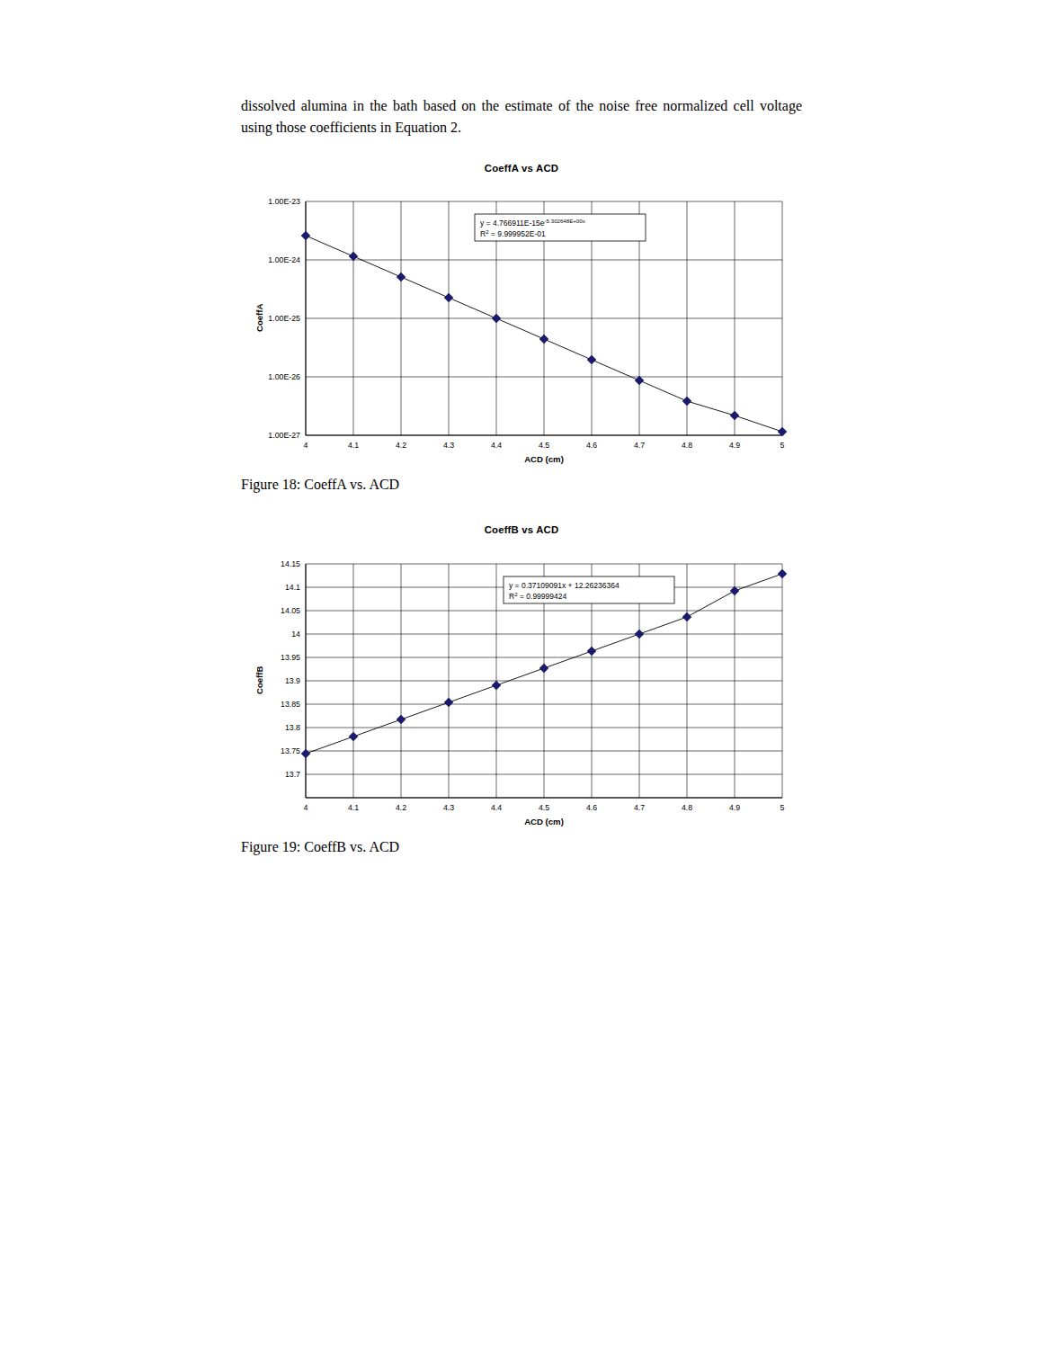dissolved alumina in the bath based on the estimate of the noise free normalized cell voltage using those coefficients in Equation 2.
CoeffA vs ACD
CoeffA 1.00E-23 1.00E-24 1.00E-25 1.00E-26 1.00E-27 4 4.1 4.2 4.3 4.4 4.5 4.6 4.7 4.8 4.9 5 ACD (cm) y = 4.766911E-15e-5.302648E+00x R2 = 9.999952E-01
Figure 18: CoeffA vs. ACD
CoeffB vs ACD
CoeffB 14.15 14.1 14.05 14 13.95 13.9 13.85 13.8 13.75 13.7 4 4.1 4.2 4.3 4.4 4.5 4.6 4.7 4.8 4.9 5 ACD (cm) y = 0.37109091x + 12.26236364 R2 = 0.99999424
Figure 19: CoeffB vs. ACD